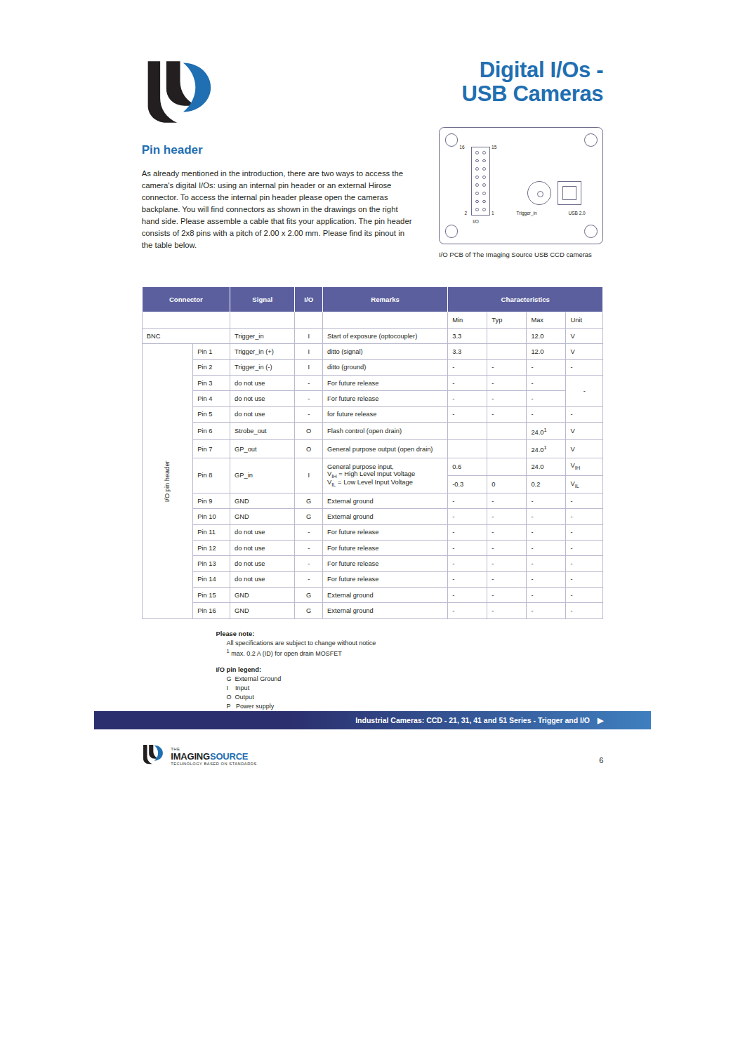Digital I/Os -
USB Cameras
Pin header
As already mentioned in the introduction, there are two ways to access the camera's digital I/Os: using an internal pin header or an external Hirose connector. To access the internal pin header please open the cameras backplane. You will find connectors as shown in the drawings on the right hand side. Please assemble a cable that fits your application. The pin header consists of 2x8 pins with a pitch of 2.00 x 2.00 mm. Please find its pinout in the table below.
16
15
2
1
I/O
Trigger_in
USB 2.0
I/O PCB of The Imaging Source USB CCD cameras
| Connector | Signal | I/O | Remarks | Characteristics |
| --- | --- | --- | --- | --- |
| | | | | Min | Typ | Max | Unit |
| BNC | Trigger_in | I | Start of exposure (optocoupler) | 3.3 | | 12.0 | V |
| I/O pin header | Pin 1 | Trigger_in (+) | I | ditto (signal) | 3.3 | | 12.0 | V |
| Pin 2 | Trigger_in (-) | I | ditto (ground) | - | - | - | - |
| Pin 3 | do not use | - | For future release | - | - | - | - |
| Pin 4 | do not use | - | For future release | - | - | - |
| Pin 5 | do not use | - | for future release | - | - | - | - |
| Pin 6 | Strobe_out | O | Flash control (open drain) | | | 24.0 1 | V |
| Pin 7 | GP_out | O | General purpose output (open drain) | | | 24.0 1 | V |
| Pin 8 | GP_in | I | General purpose input, V IH = High Level Input Voltage V IL = Low Level Input Voltage | 0.6 | | 24.0 | V IH |
| -0.3 | 0 | 0.2 | V IL |
| Pin 9 | GND | G | External ground | - | - | - | - |
| Pin 10 | GND | G | External ground | - | - | - | - |
| Pin 11 | do not use | - | For future release | - | - | - | - |
| Pin 12 | do not use | - | For future release | - | - | - | - |
| Pin 13 | do not use | - | For future release | - | - | - | - |
| Pin 14 | do not use | - | For future release | - | - | - | - |
| Pin 15 | GND | G | External ground | - | - | - | - |
| Pin 16 | GND | G | External ground | - | - | - | - |
Please note:
All specifications are subject to change without notice
1 max. 0.2 A (ID) for open drain MOSFET
I/O pin legend:
G External Ground
I Input
O Output
P Power supply
Industrial Cameras: CCD - 21, 31, 41 and 51 Series - Trigger and I/O ▶
The
IMAGING SOURCE
Technology based on standards
6